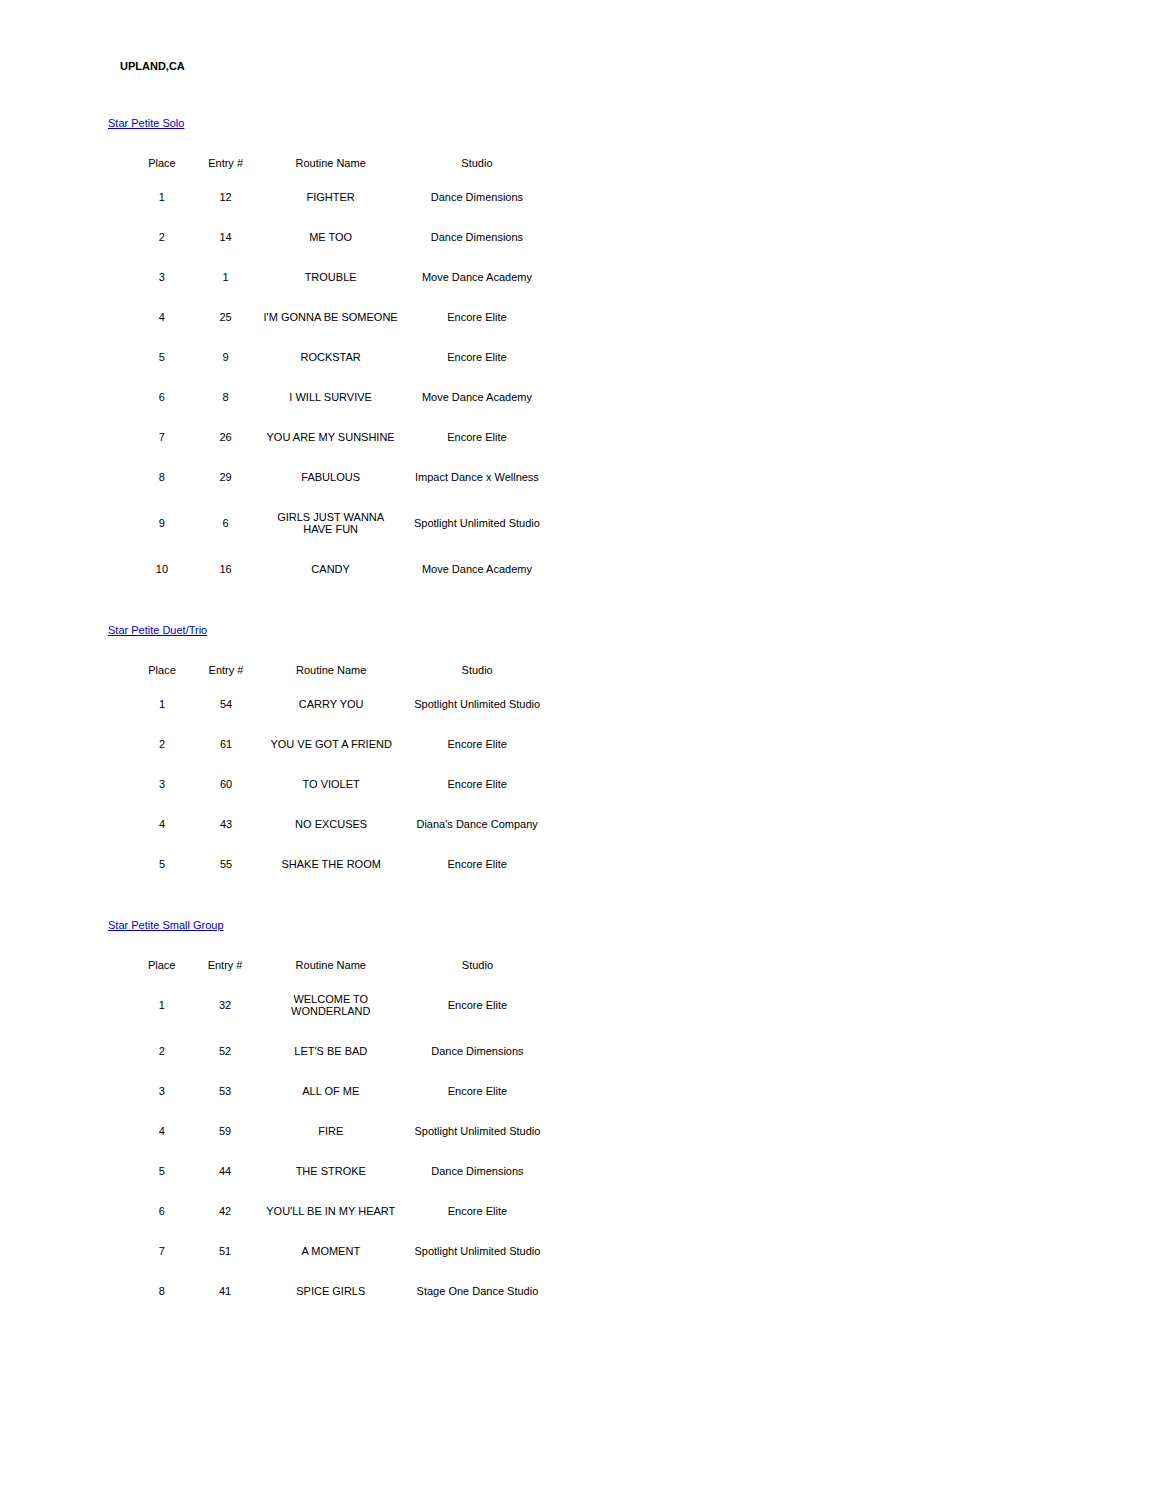UPLAND,CA
Star Petite Solo
| Place | Entry # | Routine Name | Studio |
| --- | --- | --- | --- |
| 1 | 12 | FIGHTER | Dance Dimensions |
| 2 | 14 | ME TOO | Dance Dimensions |
| 3 | 1 | TROUBLE | Move Dance Academy |
| 4 | 25 | I'M GONNA BE SOMEONE | Encore Elite |
| 5 | 9 | ROCKSTAR | Encore Elite |
| 6 | 8 | I WILL SURVIVE | Move Dance Academy |
| 7 | 26 | YOU ARE MY SUNSHINE | Encore Elite |
| 8 | 29 | FABULOUS | Impact Dance x Wellness |
| 9 | 6 | GIRLS JUST WANNA HAVE FUN | Spotlight Unlimited Studio |
| 10 | 16 | CANDY | Move Dance Academy |
Star Petite Duet/Trio
| Place | Entry # | Routine Name | Studio |
| --- | --- | --- | --- |
| 1 | 54 | CARRY YOU | Spotlight Unlimited Studio |
| 2 | 61 | YOU VE GOT A FRIEND | Encore Elite |
| 3 | 60 | TO VIOLET | Encore Elite |
| 4 | 43 | NO EXCUSES | Diana's Dance Company |
| 5 | 55 | SHAKE THE ROOM | Encore Elite |
Star Petite Small Group
| Place | Entry # | Routine Name | Studio |
| --- | --- | --- | --- |
| 1 | 32 | WELCOME TO WONDERLAND | Encore Elite |
| 2 | 52 | LET'S BE BAD | Dance Dimensions |
| 3 | 53 | ALL OF ME | Encore Elite |
| 4 | 59 | FIRE | Spotlight Unlimited Studio |
| 5 | 44 | THE STROKE | Dance Dimensions |
| 6 | 42 | YOU'LL BE IN MY HEART | Encore Elite |
| 7 | 51 | A MOMENT | Spotlight Unlimited Studio |
| 8 | 41 | SPICE GIRLS | Stage One Dance Studio |